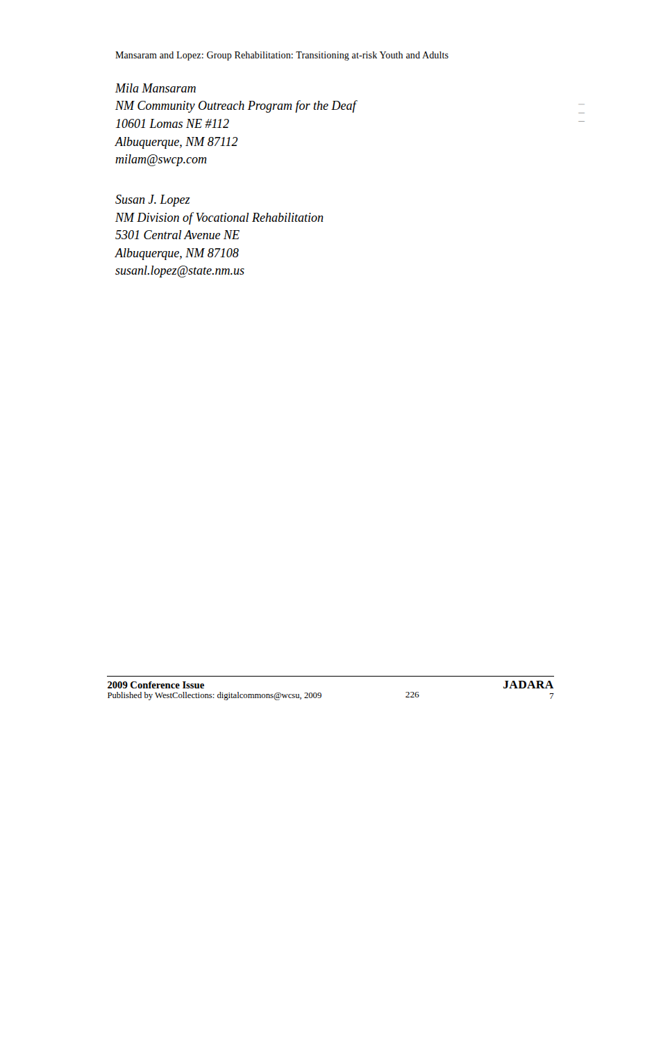Mansaram and Lopez: Group Rehabilitation: Transitioning at-risk Youth and Adults
Mila Mansaram
NM Community Outreach Program for the Deaf
10601 Lomas NE #112
Albuquerque, NM 87112
milam@swcp.com
Susan J. Lopez
NM Division of Vocational Rehabilitation
5301 Central Avenue NE
Albuquerque, NM 87108
susanl.lopez@state.nm.us
| | |
2009 Conference Issue
Published by WestCollections: digitalcommons@wcsu, 2009
226
JADARA
7